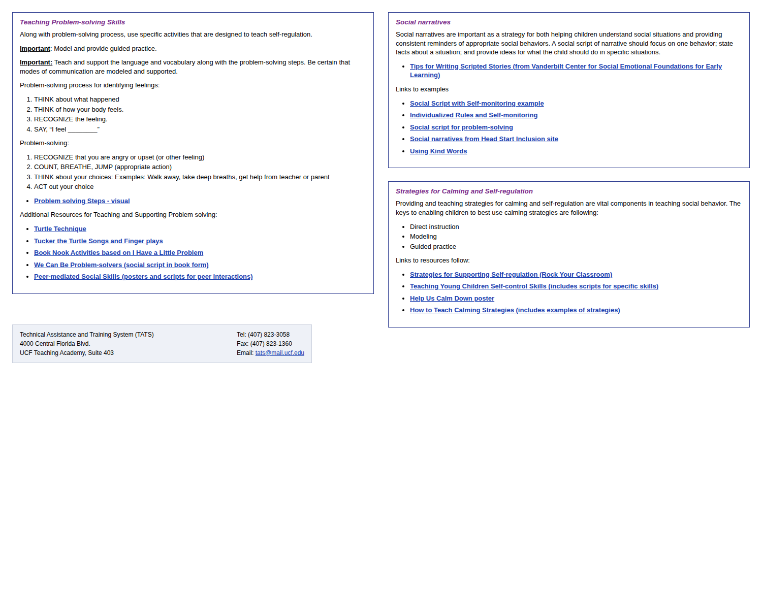Teaching Problem-solving Skills
Along with problem-solving process, use specific activities that are designed to teach self-regulation.
Important: Model and provide guided practice.
Important: Teach and support the language and vocabulary along with the problem-solving steps. Be certain that modes of communication are modeled and supported.
Problem-solving process for identifying feelings:
THINK about what happened
THINK of how your body feels.
RECOGNIZE the feeling.
SAY, “I feel ________”
Problem-solving:
RECOGNIZE that you are angry or upset (or other feeling)
COUNT, BREATHE, JUMP (appropriate action)
THINK about your choices: Examples: Walk away, take deep breaths, get help from teacher or parent
ACT out your choice
Problem solving Steps - visual
Additional Resources for Teaching and Supporting Problem solving:
Turtle Technique
Tucker the Turtle Songs and Finger plays
Book Nook Activities based on I Have a Little Problem
We Can Be Problem-solvers (social script in book form)
Peer-mediated Social Skills (posters and scripts for peer interactions)
Technical Assistance and Training System (TATS)
4000 Central Florida Blvd.
UCF Teaching Academy, Suite 403
Tel: (407) 823-3058
Fax: (407) 823-1360
Email: tats@mail.ucf.edu
Social narratives
Social narratives are important as a strategy for both helping children understand social situations and providing consistent reminders of appropriate social behaviors. A social script of narrative should focus on one behavior; state facts about a situation; and provide ideas for what the child should do in specific situations.
Tips for Writing Scripted Stories (from Vanderbilt Center for Social Emotional Foundations for Early Learning)
Links to examples
Social Script with Self-monitoring example
Individualized Rules and Self-monitoring
Social script for problem-solving
Social narratives from Head Start Inclusion site
Using Kind Words
Strategies for Calming and Self-regulation
Providing and teaching strategies for calming and self-regulation are vital components in teaching social behavior. The keys to enabling children to best use calming strategies are following:
Direct instruction
Modeling
Guided practice
Links to resources follow:
Strategies for Supporting Self-regulation (Rock Your Classroom)
Teaching Young Children Self-control Skills (includes scripts for specific skills)
Help Us Calm Down poster
How to Teach Calming Strategies (includes examples of strategies)